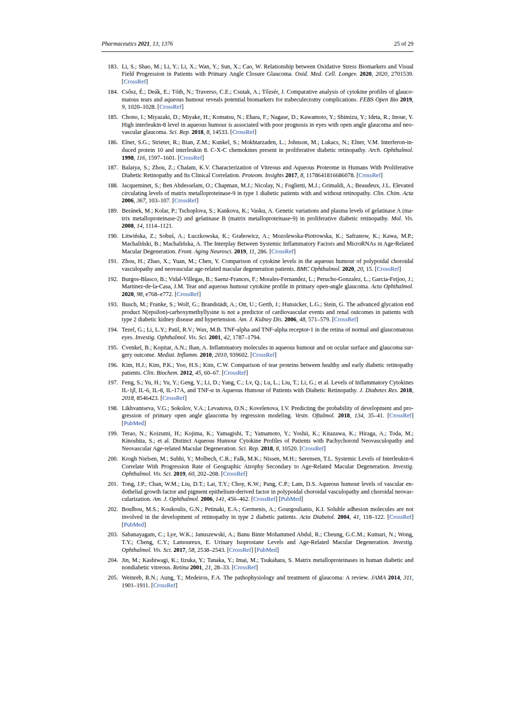Pharmaceutics 2021, 13, 1376
25 of 29
Li, S.; Shao, M.; Li, Y.; Li, X.; Wan, Y.; Sun, X.; Cao, W. Relationship between Oxidative Stress Biomarkers and Visual Field Progression in Patients with Primary Angle Closure Glaucoma. Oxid. Med. Cell. Longev. 2020, 2020, 2701539. [CrossRef]
Csősz, É.; Deák, E.; Tóth, N.; Traverso, C.E.; Csutak, A.; Tőzsér, J. Comparative analysis of cytokine profiles of glaucomatous tears and aqueous humour reveals potential biomarkers for trabeculectomy complications. FEBS Open Bio 2019, 9, 1020–1028. [CrossRef]
Chono, I.; Miyazaki, D.; Miyake, H.; Komatsu, N.; Ehara, F.; Nagase, D.; Kawamoto, Y.; Shimizu, Y.; Ideta, R.; Inoue, Y. High interleukin-8 level in aqueous humour is associated with poor prognosis in eyes with open angle glaucoma and neovascular glaucoma. Sci. Rep. 2018, 8, 14533. [CrossRef]
Elner, S.G.; Strieter, R.; Bian, Z.M.; Kunkel, S.; Mokhtarzaden, L.; Johnson, M.; Lukacs, N.; Elner, V.M. Interferon-induced protein 10 and interleukin 8. C-X-C chemokines present in proliferative diabetic retinopathy. Arch. Ophthalmol. 1998, 116, 1597–1601. [CrossRef]
Balaiya, S.; Zhou, Z.; Chalam, K.V. Characterization of Vitreous and Aqueous Proteome in Humans With Proliferative Diabetic Retinopathy and Its Clinical Correlation. Proteom. Insights 2017, 8, 1178641816686078. [CrossRef]
Jacqueminet, S.; Ben Abdesselam, O.; Chapman, M.J.; Nicolay, N.; Foglietti, M.J.; Grimaldi, A.; Beaudeux, J.L. Elevated circulating levels of matrix metalloproteinase-9 in type 1 diabetic patients with and without retinopathy. Clin. Chim. Acta 2006, 367, 103–107. [CrossRef]
Beránek, M.; Kolar, P.; Tschoplova, S.; Kankova, K.; Vasku, A. Genetic variations and plasma levels of gelatinase A (matrix metalloproteinase-2) and gelatinase B (matrix metalloproteinase-9) in proliferative diabetic retinopathy. Mol. Vis. 2008, 14, 1114–1121.
Litwińska, Z.; Sobuś, A.; Łuczkowska, K.; Grabowicz, A.; Mozolewska-Piotrowska, K.; Safranow, K.; Kawa, M.P.; Machaliński, B.; Machalińska, A. The Interplay Between Systemic Inflammatory Factors and MicroRNAs in Age-Related Macular Degeneration. Front. Aging Neurosci. 2019, 11, 286. [CrossRef]
Zhou, H.; Zhao, X.; Yuan, M.; Chen, Y. Comparison of cytokine levels in the aqueous humour of polypoidal choroidal vasculopathy and neovascular age-related macular degeneration patients. BMC Ophthalmol. 2020, 20, 15. [CrossRef]
Burgos-Blasco, B.; Vidal-Villegas, B.; Saenz-Frances, F.; Morales-Fernandez, L.; Perucho-Gonzalez, L.; Garcia-Feijoo, J.; Martinez-de-la-Casa, J.M. Tear and aqueous humour cytokine profile in primary open-angle glaucoma. Acta Ophthalmol. 2020, 98, e768–e772. [CrossRef]
Busch, M.; Franke, S.; Wolf, G.; Brandstädt, A.; Ott, U.; Gerth, J.; Hunsicker, L.G.; Stein, G. The advanced glycation end product N(epsilon)-carboxymethyllysine is not a predictor of cardiovascular events and renal outcomes in patients with type 2 diabetic kidney disease and hypertension. Am. J. Kidney Dis. 2006, 48, 571–579. [CrossRef]
Tezel, G.; Li, L.Y.; Patil, R.V.; Wax, M.B. TNF-alpha and TNF-alpha receptor-1 in the retina of normal and glaucomatous eyes. Investig. Ophthalmol. Vis. Sci. 2001, 42, 1787–1794.
Cvenkel, B.; Kopitar, A.N.; Ihan, A. Inflammatory molecules in aqueous humour and on ocular surface and glaucoma surgery outcome. Mediat. Inflamm. 2010, 2010, 939602. [CrossRef]
Kim, H.J.; Kim, P.K.; Yoo, H.S.; Kim, C.W. Comparison of tear proteins between healthy and early diabetic retinopathy patients. Clin. Biochem. 2012, 45, 60–67. [CrossRef]
Feng, S.; Yu, H.; Yu, Y.; Geng, Y.; Li, D.; Yang, C.; Lv, Q.; Lu, L.; Liu, T.; Li, G.; et al. Levels of Inflammatory Cytokines IL-1β, IL-6, IL-8, IL-17A, and TNF-α in Aqueous Humour of Patients with Diabetic Retinopathy. J. Diabetes Res. 2018, 2018, 8546423. [CrossRef]
Likhvantseva, V.G.; Sokolov, V.A.; Levanova, O.N.; Kovelenova, I.V. Predicting the probability of development and progression of primary open angle glaucoma by regression modeling. Vestn. Oftalmol. 2018, 134, 35–41. [CrossRef] [PubMed]
Terao, N.; Koizumi, H.; Kojima, K.; Yamagishi, T.; Yamamoto, Y.; Yoshii, K.; Kitazawa, K.; Hiraga, A.; Toda, M.; Kinoshita, S.; et al. Distinct Aqueous Humour Cytokine Profiles of Patients with Pachychoroid Neovasculopathy and Neovascular Age-related Macular Degeneration. Sci. Rep. 2018, 8, 10520. [CrossRef]
Krogh Nielsen, M.; Subhi, Y.; Molbech, C.R.; Falk, M.K.; Nissen, M.H.; Sørensen, T.L. Systemic Levels of Interleukin-6 Correlate With Progression Rate of Geographic Atrophy Secondary to Age-Related Macular Degeneration. Investig. Ophthalmol. Vis. Sci. 2019, 60, 202–208. [CrossRef]
Tong, J.P.; Chan, W.M.; Liu, D.T.; Lai, T.Y.; Choy, K.W.; Pang, C.P.; Lam, D.S. Aqueous humour levels of vascular endothelial growth factor and pigment epithelium-derived factor in polypoidal choroidal vasculopathy and choroidal neovascularization. Am. J. Ophthalmol. 2006, 141, 456–462. [CrossRef] [PubMed]
Boulbou, M.S.; Koukoulis, G.N.; Petinaki, E.A.; Germenis, A.; Gourgoulianis, K.I. Soluble adhesion molecules are not involved in the development of retinopathy in type 2 diabetic patients. Acta Diabetol. 2004, 41, 118–122. [CrossRef] [PubMed]
Sabanayagam, C.; Lye, W.K.; Januszewski, A.; Banu Binte Mohammed Abdul, R.; Cheung, G.C.M.; Kumari, N.; Wong, T.Y.; Cheng, C.Y.; Lamoureux, E. Urinary Isoprostane Levels and Age-Related Macular Degeneration. Investig. Ophthalmol. Vis. Sci. 2017, 58, 2538–2543. [CrossRef] [PubMed]
Jin, M.; Kashiwagi, K.; Iizuka, Y.; Tanaka, Y.; Imai, M.; Tsukahara, S. Matrix metalloproteinases in human diabetic and nondiabetic vitreous. Retina 2001, 21, 28–33. [CrossRef]
Weinreb, R.N.; Aung, T.; Medeiros, F.A. The pathophysiology and treatment of glaucoma: A review. JAMA 2014, 311, 1901–1911. [CrossRef]